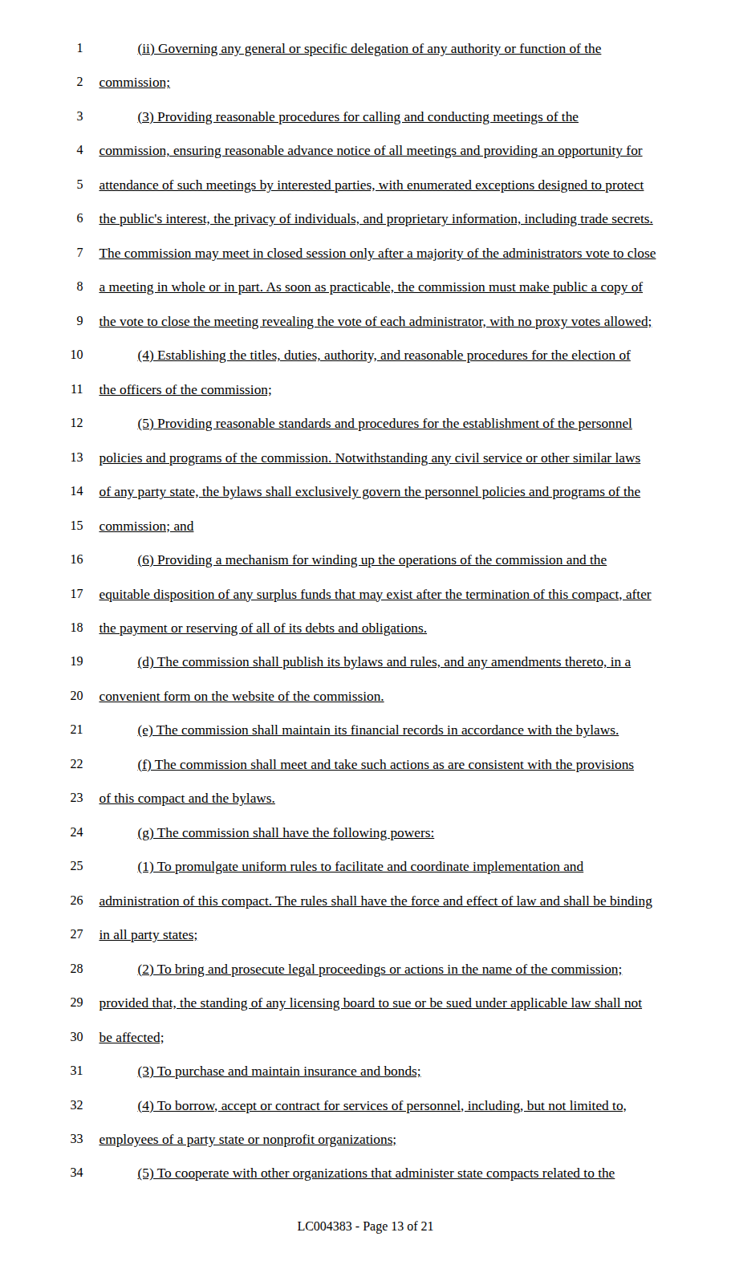(ii) Governing any general or specific delegation of any authority or function of the
commission;
(3) Providing reasonable procedures for calling and conducting meetings of the
commission, ensuring reasonable advance notice of all meetings and providing an opportunity for
attendance of such meetings by interested parties, with enumerated exceptions designed to protect
the public's interest, the privacy of individuals, and proprietary information, including trade secrets.
The commission may meet in closed session only after a majority of the administrators vote to close
a meeting in whole or in part. As soon as practicable, the commission must make public a copy of
the vote to close the meeting revealing the vote of each administrator, with no proxy votes allowed;
(4) Establishing the titles, duties, authority, and reasonable procedures for the election of
the officers of the commission;
(5) Providing reasonable standards and procedures for the establishment of the personnel
policies and programs of the commission. Notwithstanding any civil service or other similar laws
of any party state, the bylaws shall exclusively govern the personnel policies and programs of the
commission; and
(6) Providing a mechanism for winding up the operations of the commission and the
equitable disposition of any surplus funds that may exist after the termination of this compact, after
the payment or reserving of all of its debts and obligations.
(d) The commission shall publish its bylaws and rules, and any amendments thereto, in a
convenient form on the website of the commission.
(e) The commission shall maintain its financial records in accordance with the bylaws.
(f) The commission shall meet and take such actions as are consistent with the provisions
of this compact and the bylaws.
(g) The commission shall have the following powers:
(1) To promulgate uniform rules to facilitate and coordinate implementation and
administration of this compact. The rules shall have the force and effect of law and shall be binding
in all party states;
(2) To bring and prosecute legal proceedings or actions in the name of the commission;
provided that, the standing of any licensing board to sue or be sued under applicable law shall not
be affected;
(3) To purchase and maintain insurance and bonds;
(4) To borrow, accept or contract for services of personnel, including, but not limited to,
employees of a party state or nonprofit organizations;
(5) To cooperate with other organizations that administer state compacts related to the
LC004383 - Page 13 of 21